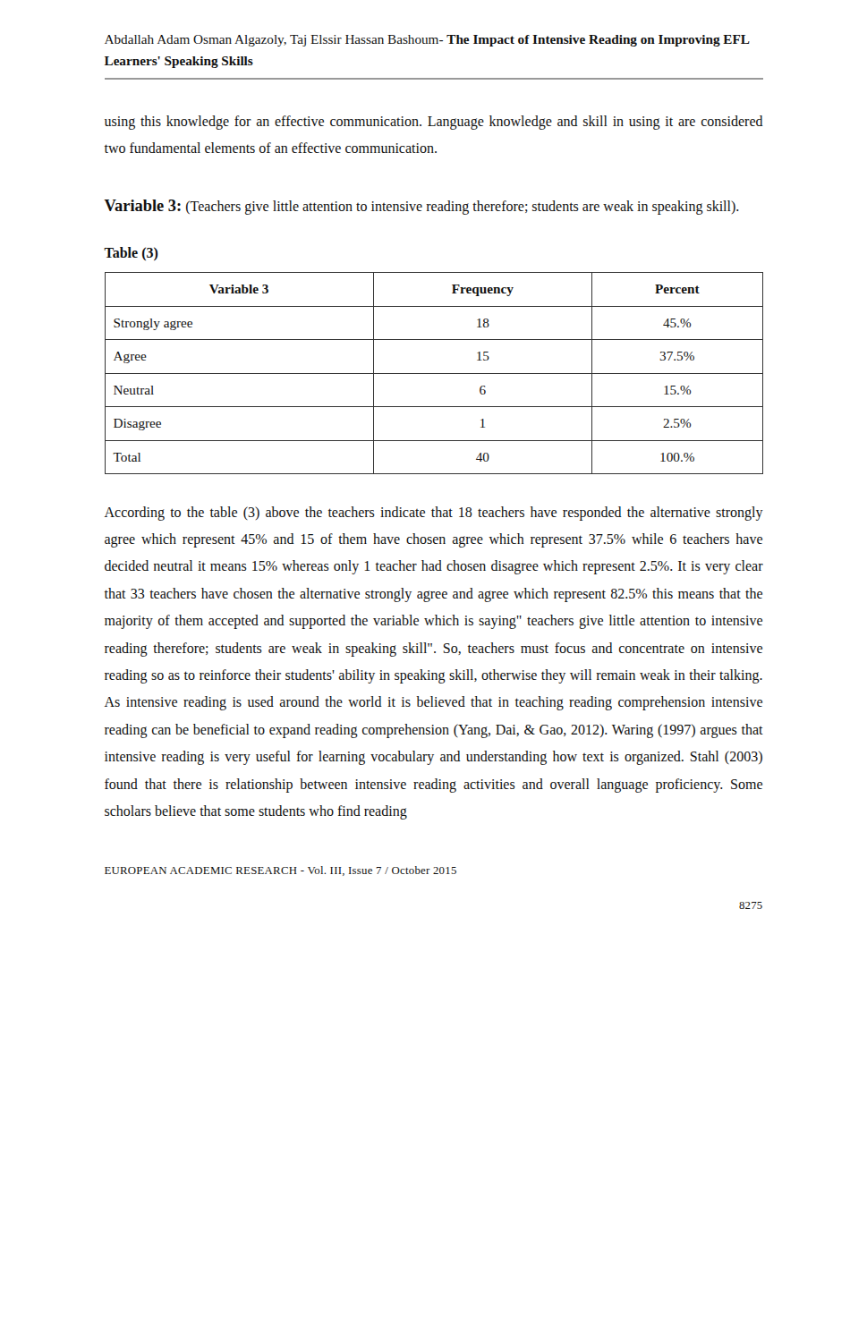Abdallah Adam Osman Algazoly, Taj Elssir Hassan Bashoum- The Impact of Intensive Reading on Improving EFL Learners' Speaking Skills
using this knowledge for an effective communication. Language knowledge and skill in using it are considered two fundamental elements of an effective communication.
Variable 3: (Teachers give little attention to intensive reading therefore; students are weak in speaking skill).
Table (3)
| Variable 3 | Frequency | Percent |
| --- | --- | --- |
| Strongly agree | 18 | 45.% |
| Agree | 15 | 37.5% |
| Neutral | 6 | 15.% |
| Disagree | 1 | 2.5% |
| Total | 40 | 100.% |
According to the table (3) above the teachers indicate that 18 teachers have responded the alternative strongly agree which represent 45% and 15 of them have chosen agree which represent 37.5% while 6 teachers have decided neutral it means 15% whereas only 1 teacher had chosen disagree which represent 2.5%. It is very clear that 33 teachers have chosen the alternative strongly agree and agree which represent 82.5% this means that the majority of them accepted and supported the variable which is saying" teachers give little attention to intensive reading therefore; students are weak in speaking skill". So, teachers must focus and concentrate on intensive reading so as to reinforce their students' ability in speaking skill, otherwise they will remain weak in their talking. As intensive reading is used around the world it is believed that in teaching reading comprehension intensive reading can be beneficial to expand reading comprehension (Yang, Dai, & Gao, 2012). Waring (1997) argues that intensive reading is very useful for learning vocabulary and understanding how text is organized. Stahl (2003) found that there is relationship between intensive reading activities and overall language proficiency. Some scholars believe that some students who find reading
EUROPEAN ACADEMIC RESEARCH - Vol. III, Issue 7 / October 2015
8275